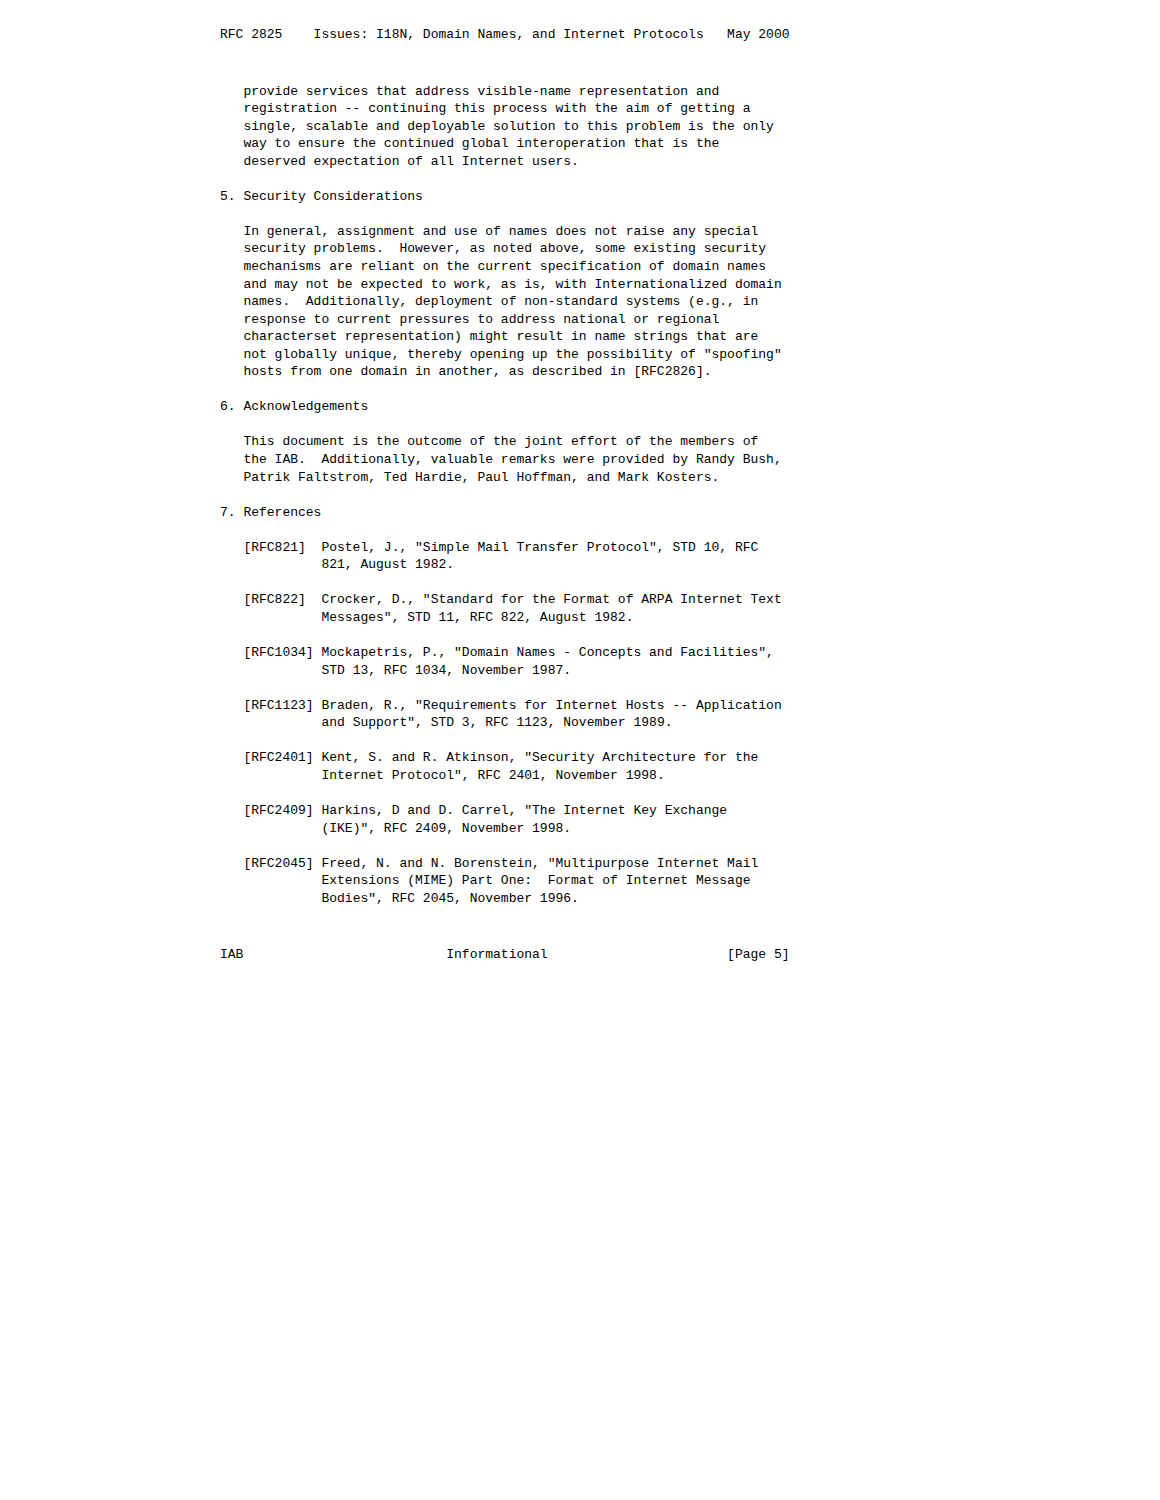RFC 2825    Issues: I18N, Domain Names, and Internet Protocols   May 2000
   provide services that address visible-name representation and
   registration -- continuing this process with the aim of getting a
   single, scalable and deployable solution to this problem is the only
   way to ensure the continued global interoperation that is the
   deserved expectation of all Internet users.

5. Security Considerations

   In general, assignment and use of names does not raise any special
   security problems.  However, as noted above, some existing security
   mechanisms are reliant on the current specification of domain names
   and may not be expected to work, as is, with Internationalized domain
   names.  Additionally, deployment of non-standard systems (e.g., in
   response to current pressures to address national or regional
   characterset representation) might result in name strings that are
   not globally unique, thereby opening up the possibility of "spoofing"
   hosts from one domain in another, as described in [RFC2826].

6. Acknowledgements

   This document is the outcome of the joint effort of the members of
   the IAB.  Additionally, valuable remarks were provided by Randy Bush,
   Patrik Faltstrom, Ted Hardie, Paul Hoffman, and Mark Kosters.

7. References

   [RFC821]  Postel, J., "Simple Mail Transfer Protocol", STD 10, RFC
             821, August 1982.

   [RFC822]  Crocker, D., "Standard for the Format of ARPA Internet Text
             Messages", STD 11, RFC 822, August 1982.

   [RFC1034] Mockapetris, P., "Domain Names - Concepts and Facilities",
             STD 13, RFC 1034, November 1987.

   [RFC1123] Braden, R., "Requirements for Internet Hosts -- Application
             and Support", STD 3, RFC 1123, November 1989.

   [RFC2401] Kent, S. and R. Atkinson, "Security Architecture for the
             Internet Protocol", RFC 2401, November 1998.

   [RFC2409] Harkins, D and D. Carrel, "The Internet Key Exchange
             (IKE)", RFC 2409, November 1998.

   [RFC2045] Freed, N. and N. Borenstein, "Multipurpose Internet Mail
             Extensions (MIME) Part One:  Format of Internet Message
             Bodies", RFC 2045, November 1996.
IAB                          Informational                       [Page 5]